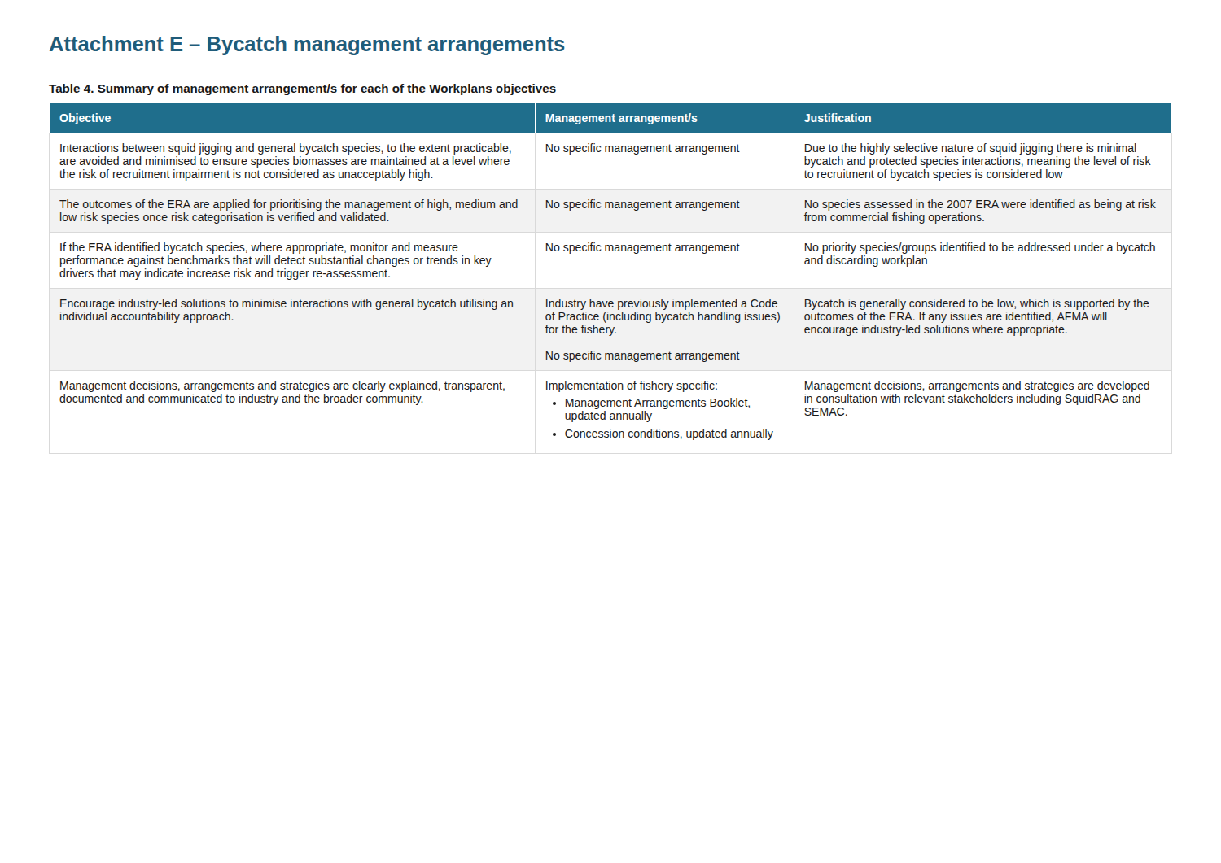Attachment E – Bycatch management arrangements
Table 4. Summary of management arrangement/s for each of the Workplans objectives
| Objective | Management arrangement/s | Justification |
| --- | --- | --- |
| Interactions between squid jigging and general bycatch species, to the extent practicable, are avoided and minimised to ensure species biomasses are maintained at a level where the risk of recruitment impairment is not considered as unacceptably high. | No specific management arrangement | Due to the highly selective nature of squid jigging there is minimal bycatch and protected species interactions, meaning the level of risk to recruitment of bycatch species is considered low |
| The outcomes of the ERA are applied for prioritising the management of high, medium and low risk species once risk categorisation is verified and validated. | No specific management arrangement | No species assessed in the 2007 ERA were identified as being at risk from commercial fishing operations. |
| If the ERA identified bycatch species, where appropriate, monitor and measure performance against benchmarks that will detect substantial changes or trends in key drivers that may indicate increase risk and trigger re-assessment. | No specific management arrangement | No priority species/groups identified to be addressed under a bycatch and discarding workplan |
| Encourage industry-led solutions to minimise interactions with general bycatch utilising an individual accountability approach. | Industry have previously implemented a Code of Practice (including bycatch handling issues) for the fishery. No specific management arrangement | Bycatch is generally considered to be low, which is supported by the outcomes of the ERA. If any issues are identified, AFMA will encourage industry-led solutions where appropriate. |
| Management decisions, arrangements and strategies are clearly explained, transparent, documented and communicated to industry and the broader community. | Implementation of fishery specific: Management Arrangements Booklet, updated annually Concession conditions, updated annually | Management decisions, arrangements and strategies are developed in consultation with relevant stakeholders including SquidRAG and SEMAC. |